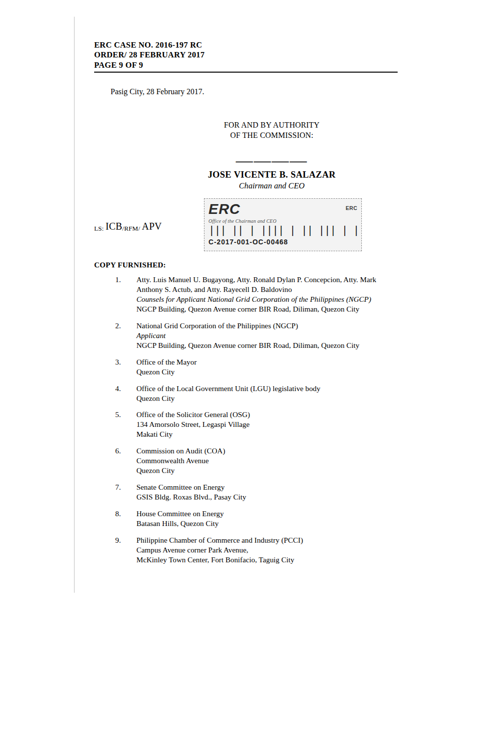ERC CASE NO. 2016-197 RC
ORDER/ 28 FEBRUARY 2017
PAGE 9 OF 9
Pasig City, 28 February 2017.
FOR AND BY AUTHORITY
OF THE COMMISSION:
————
JOSE VICENTE B. SALAZAR
Chairman and CEO
LS: ICB/RFM/ APV
ERC ERC
Office of the Chairman and CEO
||| || | |||| | || ||| | |||| || | ||| || |||| | || ||| | ||||
C-2017-001-OC-00468
Copy Furnished:
Atty. Luis Manuel U. Bugayong, Atty. Ronald Dylan P. Concepcion, Atty. Mark Anthony S. Actub, and Atty. Rayecell D. Baldovino
Counsels for Applicant National Grid Corporation of the Philippines (NGCP) NGCP Building, Quezon Avenue corner BIR Road, Diliman, Quezon City
National Grid Corporation of the Philippines (NGCP)
Applicant NGCP Building, Quezon Avenue corner BIR Road, Diliman, Quezon City
Office of the Mayor Quezon City
Office of the Local Government Unit (LGU) legislative body Quezon City
Office of the Solicitor General (OSG) 134 Amorsolo Street, Legaspi Village Makati City
Commission on Audit (COA) Commonwealth Avenue Quezon City
Senate Committee on Energy GSIS Bldg. Roxas Blvd., Pasay City
House Committee on Energy Batasan Hills, Quezon City
Philippine Chamber of Commerce and Industry (PCCI) Campus Avenue corner Park Avenue, McKinley Town Center, Fort Bonifacio, Taguig City